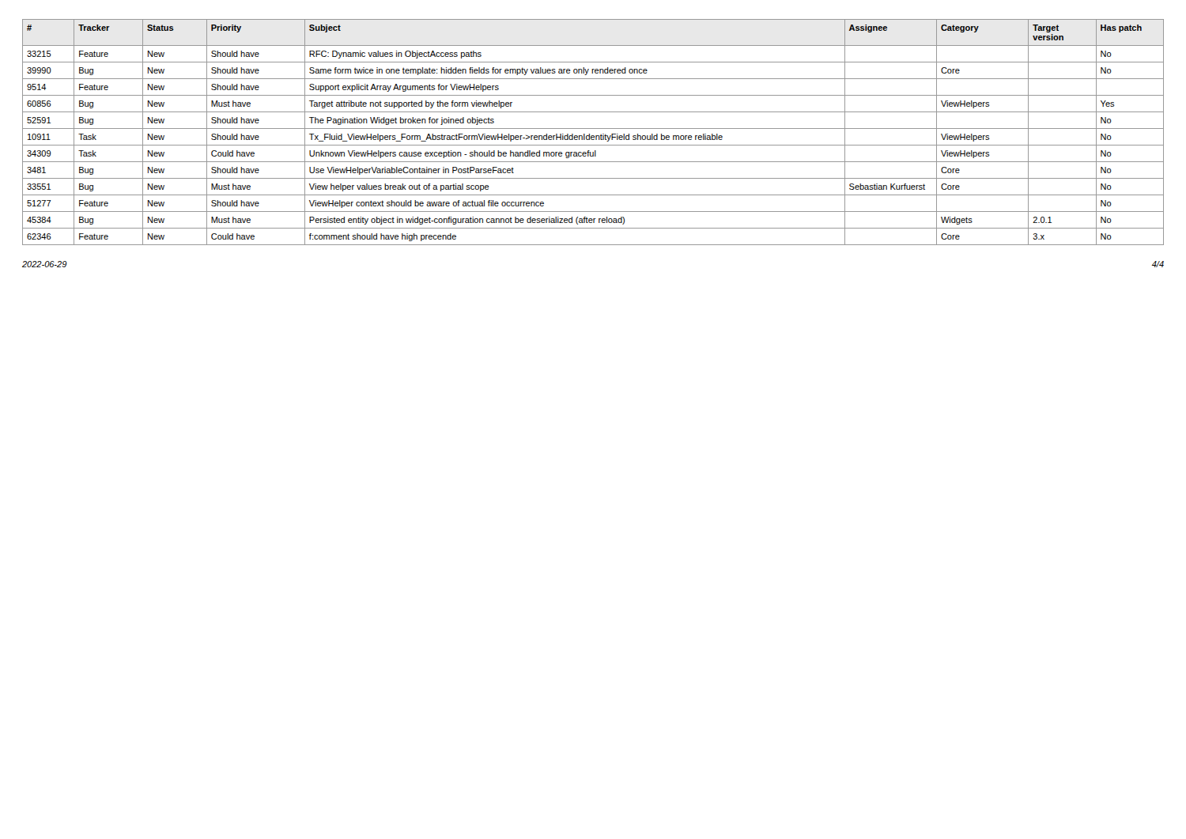| # | Tracker | Status | Priority | Subject | Assignee | Category | Target version | Has patch |
| --- | --- | --- | --- | --- | --- | --- | --- | --- |
| 33215 | Feature | New | Should have | RFC: Dynamic values in ObjectAccess paths | | | | No |
| 39990 | Bug | New | Should have | Same form twice in one template: hidden fields for empty values are only rendered once | | Core | | No |
| 9514 | Feature | New | Should have | Support explicit Array Arguments for ViewHelpers | | | | |
| 60856 | Bug | New | Must have | Target attribute not supported by the form viewhelper | | ViewHelpers | | Yes |
| 52591 | Bug | New | Should have | The Pagination Widget broken for joined objects | | | | No |
| 10911 | Task | New | Should have | Tx_Fluid_ViewHelpers_Form_AbstractFormViewHelper->renderHiddenIdentityField should be more reliable | | ViewHelpers | | No |
| 34309 | Task | New | Could have | Unknown ViewHelpers cause exception - should be handled more graceful | | ViewHelpers | | No |
| 3481 | Bug | New | Should have | Use ViewHelperVariableContainer in PostParseFacet | | Core | | No |
| 33551 | Bug | New | Must have | View helper values break out of a partial scope | Sebastian Kurfuerst | Core | | No |
| 51277 | Feature | New | Should have | ViewHelper context should be aware of actual file occurrence | | | | No |
| 45384 | Bug | New | Must have | Persisted entity object in widget-configuration cannot be deserialized (after reload) | | Widgets | 2.0.1 | No |
| 62346 | Feature | New | Could have | f:comment should have high precende | | Core | 3.x | No |
2022-06-29 4/4